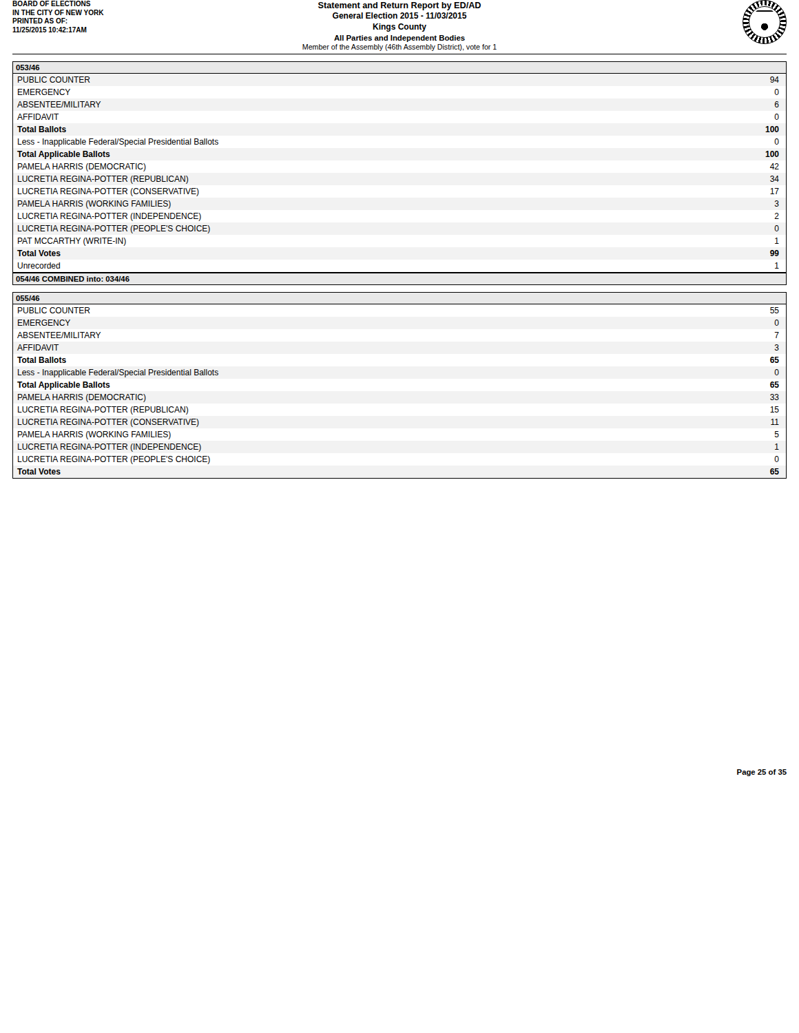BOARD OF ELECTIONS
IN THE CITY OF NEW YORK
PRINTED AS OF:
11/25/2015 10:42:17AM
Statement and Return Report by ED/AD
General Election 2015 - 11/03/2015
Kings County
All Parties and Independent Bodies
Member of the Assembly (46th Assembly District), vote for 1
053/46
| PUBLIC COUNTER | 94 |
| EMERGENCY | 0 |
| ABSENTEE/MILITARY | 6 |
| AFFIDAVIT | 0 |
| Total Ballots | 100 |
| Less - Inapplicable Federal/Special Presidential Ballots | 0 |
| Total Applicable Ballots | 100 |
| PAMELA HARRIS (DEMOCRATIC) | 42 |
| LUCRETIA REGINA-POTTER (REPUBLICAN) | 34 |
| LUCRETIA REGINA-POTTER (CONSERVATIVE) | 17 |
| PAMELA HARRIS (WORKING FAMILIES) | 3 |
| LUCRETIA REGINA-POTTER (INDEPENDENCE) | 2 |
| LUCRETIA REGINA-POTTER (PEOPLE'S CHOICE) | 0 |
| PAT MCCARTHY (WRITE-IN) | 1 |
| Total Votes | 99 |
| Unrecorded | 1 |
054/46 COMBINED into: 034/46
055/46
| PUBLIC COUNTER | 55 |
| EMERGENCY | 0 |
| ABSENTEE/MILITARY | 7 |
| AFFIDAVIT | 3 |
| Total Ballots | 65 |
| Less - Inapplicable Federal/Special Presidential Ballots | 0 |
| Total Applicable Ballots | 65 |
| PAMELA HARRIS (DEMOCRATIC) | 33 |
| LUCRETIA REGINA-POTTER (REPUBLICAN) | 15 |
| LUCRETIA REGINA-POTTER (CONSERVATIVE) | 11 |
| PAMELA HARRIS (WORKING FAMILIES) | 5 |
| LUCRETIA REGINA-POTTER (INDEPENDENCE) | 1 |
| LUCRETIA REGINA-POTTER (PEOPLE'S CHOICE) | 0 |
| Total Votes | 65 |
Page 25 of 35